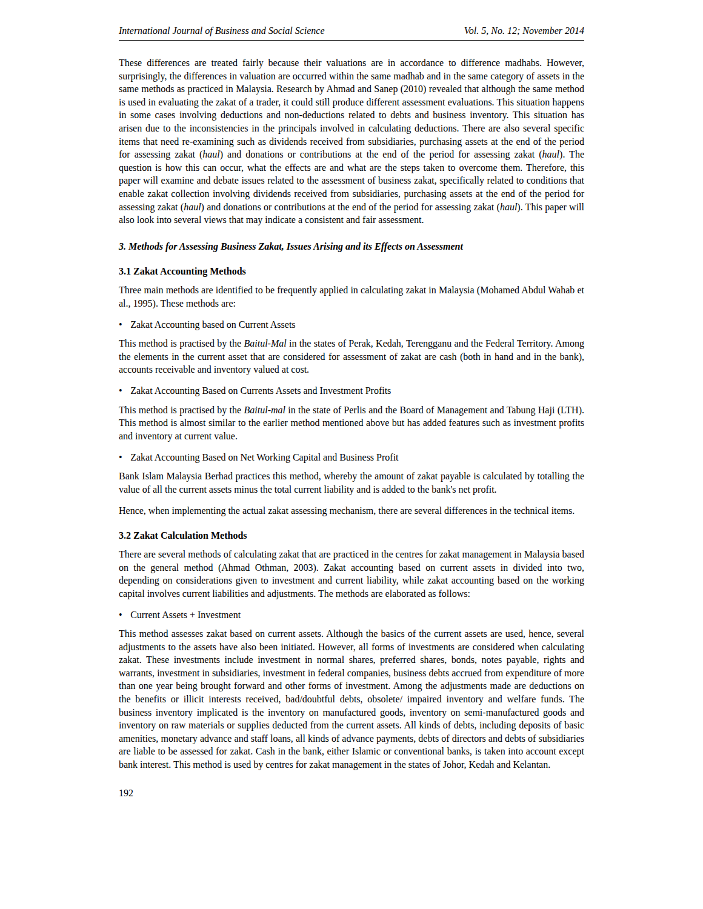International Journal of Business and Social Science
Vol. 5, No. 12; November 2014
These differences are treated fairly because their valuations are in accordance to difference madhabs. However, surprisingly, the differences in valuation are occurred within the same madhab and in the same category of assets in the same methods as practiced in Malaysia. Research by Ahmad and Sanep (2010) revealed that although the same method is used in evaluating the zakat of a trader, it could still produce different assessment evaluations. This situation happens in some cases involving deductions and non-deductions related to debts and business inventory. This situation has arisen due to the inconsistencies in the principals involved in calculating deductions. There are also several specific items that need re-examining such as dividends received from subsidiaries, purchasing assets at the end of the period for assessing zakat (haul) and donations or contributions at the end of the period for assessing zakat (haul). The question is how this can occur, what the effects are and what are the steps taken to overcome them. Therefore, this paper will examine and debate issues related to the assessment of business zakat, specifically related to conditions that enable zakat collection involving dividends received from subsidiaries, purchasing assets at the end of the period for assessing zakat (haul) and donations or contributions at the end of the period for assessing zakat (haul). This paper will also look into several views that may indicate a consistent and fair assessment.
3. Methods for Assessing Business Zakat, Issues Arising and its Effects on Assessment
3.1 Zakat Accounting Methods
Three main methods are identified to be frequently applied in calculating zakat in Malaysia (Mohamed Abdul Wahab et al., 1995). These methods are:
Zakat Accounting based on Current Assets
This method is practised by the Baitul-Mal in the states of Perak, Kedah, Terengganu and the Federal Territory. Among the elements in the current asset that are considered for assessment of zakat are cash (both in hand and in the bank), accounts receivable and inventory valued at cost.
Zakat Accounting Based on Currents Assets and Investment Profits
This method is practised by the Baitul-mal in the state of Perlis and the Board of Management and Tabung Haji (LTH). This method is almost similar to the earlier method mentioned above but has added features such as investment profits and inventory at current value.
Zakat Accounting Based on Net Working Capital and Business Profit
Bank Islam Malaysia Berhad practices this method, whereby the amount of zakat payable is calculated by totalling the value of all the current assets minus the total current liability and is added to the bank's net profit.
Hence, when implementing the actual zakat assessing mechanism, there are several differences in the technical items.
3.2 Zakat Calculation Methods
There are several methods of calculating zakat that are practiced in the centres for zakat management in Malaysia based on the general method (Ahmad Othman, 2003). Zakat accounting based on current assets in divided into two, depending on considerations given to investment and current liability, while zakat accounting based on the working capital involves current liabilities and adjustments. The methods are elaborated as follows:
Current Assets + Investment
This method assesses zakat based on current assets. Although the basics of the current assets are used, hence, several adjustments to the assets have also been initiated. However, all forms of investments are considered when calculating zakat. These investments include investment in normal shares, preferred shares, bonds, notes payable, rights and warrants, investment in subsidiaries, investment in federal companies, business debts accrued from expenditure of more than one year being brought forward and other forms of investment. Among the adjustments made are deductions on the benefits or illicit interests received, bad/doubtful debts, obsolete/ impaired inventory and welfare funds. The business inventory implicated is the inventory on manufactured goods, inventory on semi-manufactured goods and inventory on raw materials or supplies deducted from the current assets. All kinds of debts, including deposits of basic amenities, monetary advance and staff loans, all kinds of advance payments, debts of directors and debts of subsidiaries are liable to be assessed for zakat. Cash in the bank, either Islamic or conventional banks, is taken into account except bank interest. This method is used by centres for zakat management in the states of Johor, Kedah and Kelantan.
192